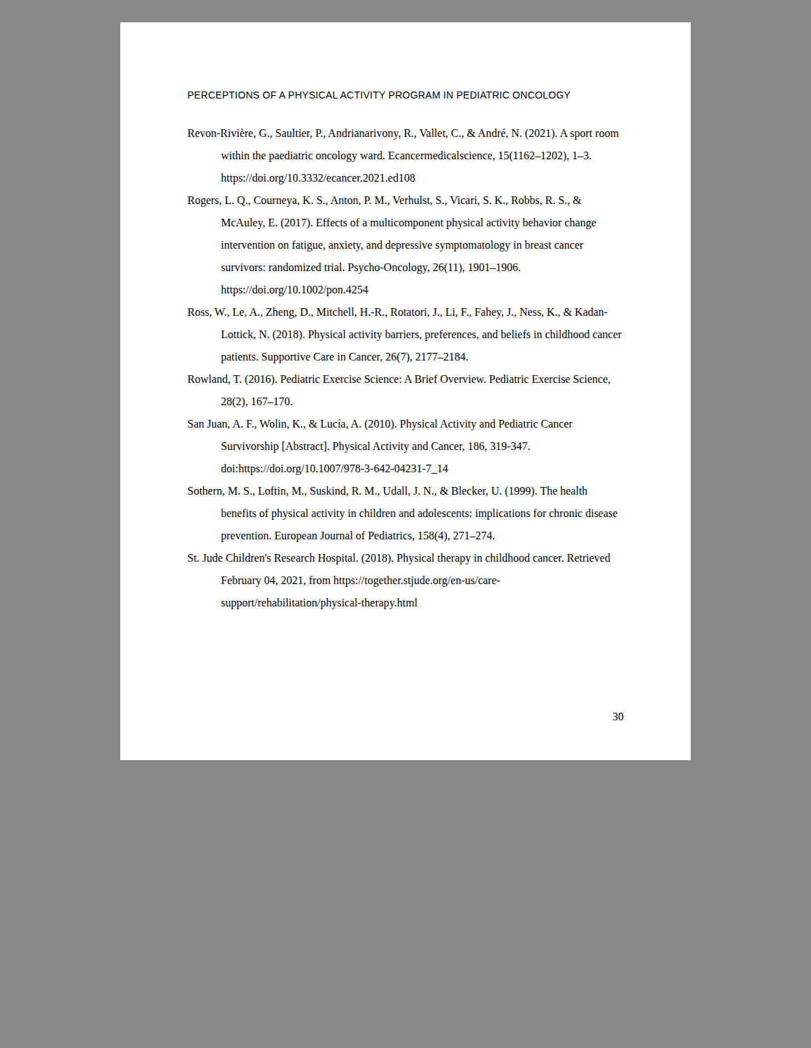PERCEPTIONS OF A PHYSICAL ACTIVITY PROGRAM IN PEDIATRIC ONCOLOGY
Revon-Rivière, G., Saultier, P., Andrianarivony, R., Vallet, C., & André, N. (2021). A sport room within the paediatric oncology ward. Ecancermedicalscience, 15(1162–1202), 1–3. https://doi.org/10.3332/ecancer.2021.ed108
Rogers, L. Q., Courneya, K. S., Anton, P. M., Verhulst, S., Vicari, S. K., Robbs, R. S., & McAuley, E. (2017). Effects of a multicomponent physical activity behavior change intervention on fatigue, anxiety, and depressive symptomatology in breast cancer survivors: randomized trial. Psycho-Oncology, 26(11), 1901–1906. https://doi.org/10.1002/pon.4254
Ross, W., Le, A., Zheng, D., Mitchell, H.-R., Rotatori, J., Li, F., Fahey, J., Ness, K., & Kadan-Lottick, N. (2018). Physical activity barriers, preferences, and beliefs in childhood cancer patients. Supportive Care in Cancer, 26(7), 2177–2184.
Rowland, T. (2016). Pediatric Exercise Science: A Brief Overview. Pediatric Exercise Science, 28(2), 167–170.
San Juan, A. F., Wolin, K., & Lucía, A. (2010). Physical Activity and Pediatric Cancer Survivorship [Abstract]. Physical Activity and Cancer, 186, 319-347. doi:https://doi.org/10.1007/978-3-642-04231-7_14
Sothern, M. S., Loftin, M., Suskind, R. M., Udall, J. N., & Blecker, U. (1999). The health benefits of physical activity in children and adolescents: implications for chronic disease prevention. European Journal of Pediatrics, 158(4), 271–274.
St. Jude Children's Research Hospital. (2018). Physical therapy in childhood cancer. Retrieved February 04, 2021, from https://together.stjude.org/en-us/care-support/rehabilitation/physical-therapy.html
30